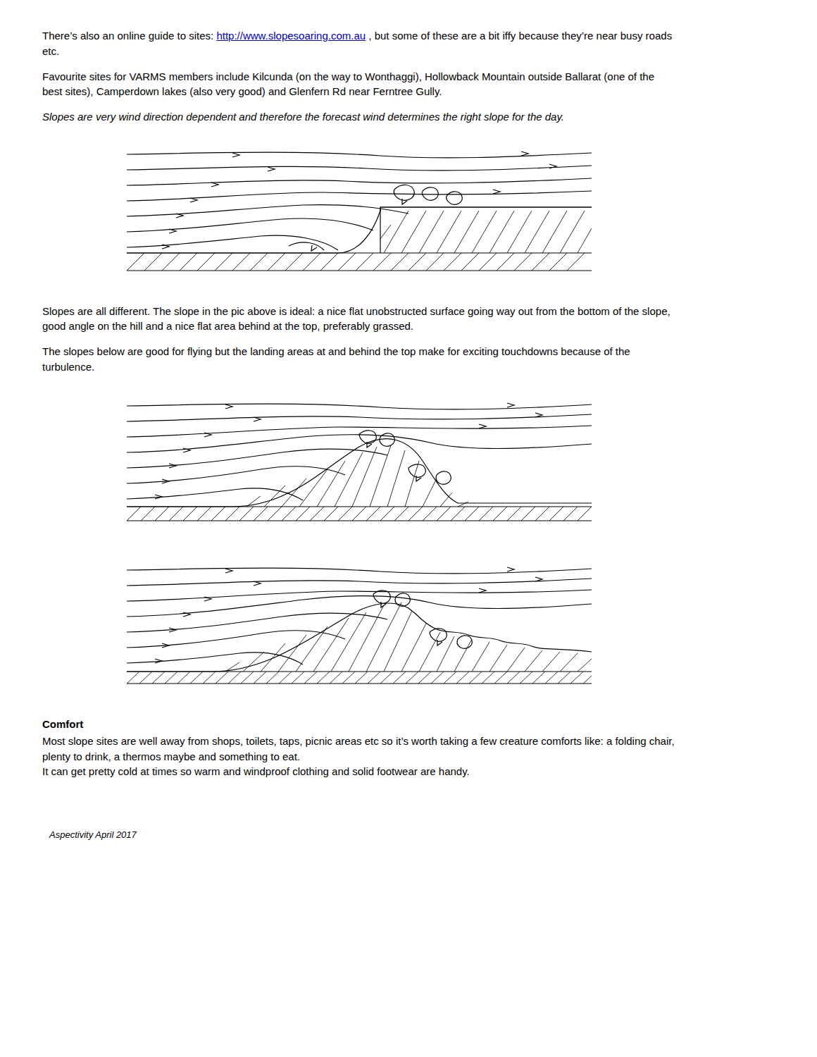There’s also an online guide to sites: http://www.slopesoaring.com.au , but some of these are a bit iffy because they’re near busy roads etc.
Favourite sites for VARMS members include Kilcunda (on the way to Wonthaggi), Hollowback Mountain outside Ballarat (one of the best sites), Camperdown lakes (also very good) and Glenfern Rd near Ferntree Gully.
Slopes are very wind direction dependent and therefore the forecast wind determines the right slope for the day.
Slopes are all different. The slope in the pic above is ideal: a nice flat unobstructed surface going way out from the bottom of the slope, good angle on the hill and a nice flat area behind at the top, preferably grassed.
The slopes below are good for flying but the landing areas at and behind the top make for exciting touchdowns because of the turbulence.
Comfort
Most slope sites are well away from shops, toilets, taps, picnic areas etc so it’s worth taking a few creature comforts like: a folding chair, plenty to drink, a thermos maybe and something to eat.
It can get pretty cold at times so warm and windproof clothing and solid footwear are handy.
Aspectivity April 2017